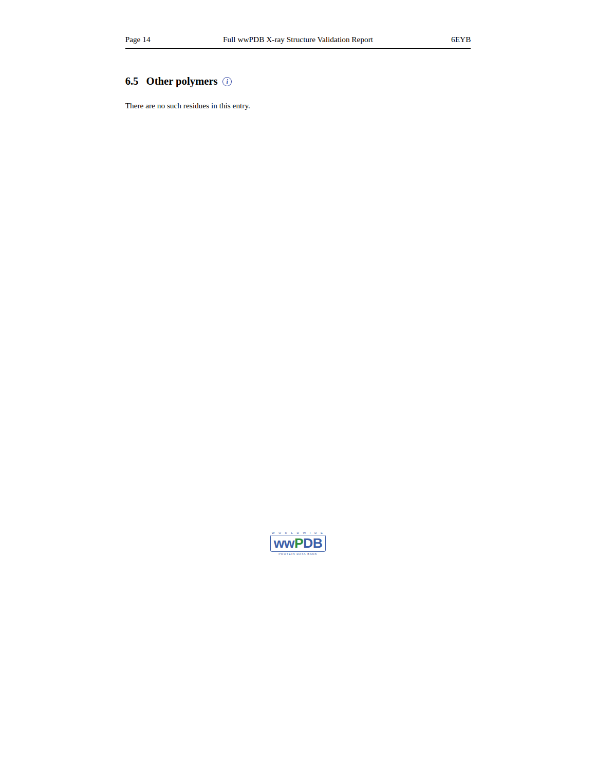Page 14
Full wwPDB X-ray Structure Validation Report
6EYB
6.5 Other polymers i
There are no such residues in this entry.
W O R L D W I D E
ww PDB
PROTEIN DATA BANK